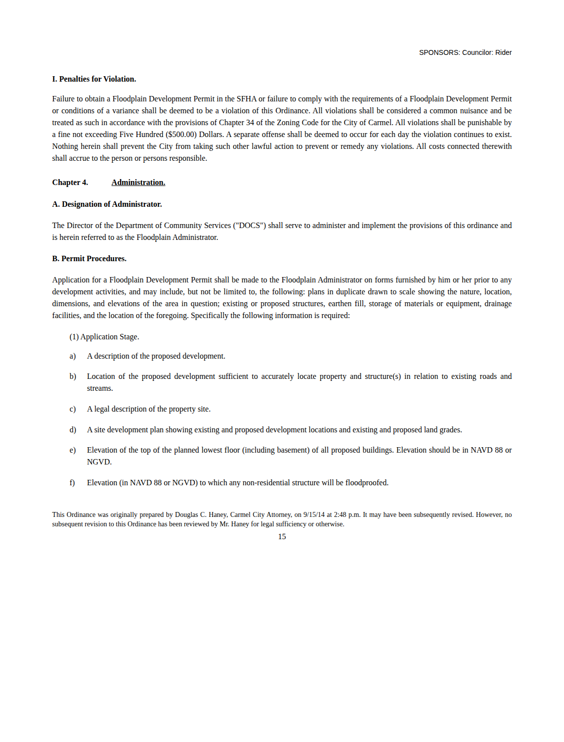SPONSORS: Councilor: Rider
I. Penalties for Violation.
Failure to obtain a Floodplain Development Permit in the SFHA or failure to comply with the requirements of a Floodplain Development Permit or conditions of a variance shall be deemed to be a violation of this Ordinance. All violations shall be considered a common nuisance and be treated as such in accordance with the provisions of Chapter 34 of the Zoning Code for the City of Carmel. All violations shall be punishable by a fine not exceeding Five Hundred ($500.00) Dollars. A separate offense shall be deemed to occur for each day the violation continues to exist. Nothing herein shall prevent the City from taking such other lawful action to prevent or remedy any violations. All costs connected therewith shall accrue to the person or persons responsible.
Chapter 4. Administration.
A. Designation of Administrator.
The Director of the Department of Community Services ("DOCS") shall serve to administer and implement the provisions of this ordinance and is herein referred to as the Floodplain Administrator.
B. Permit Procedures.
Application for a Floodplain Development Permit shall be made to the Floodplain Administrator on forms furnished by him or her prior to any development activities, and may include, but not be limited to, the following: plans in duplicate drawn to scale showing the nature, location, dimensions, and elevations of the area in question; existing or proposed structures, earthen fill, storage of materials or equipment, drainage facilities, and the location of the foregoing. Specifically the following information is required:
(1) Application Stage.
A description of the proposed development.
Location of the proposed development sufficient to accurately locate property and structure(s) in relation to existing roads and streams.
A legal description of the property site.
A site development plan showing existing and proposed development locations and existing and proposed land grades.
Elevation of the top of the planned lowest floor (including basement) of all proposed buildings. Elevation should be in NAVD 88 or NGVD.
Elevation (in NAVD 88 or NGVD) to which any non-residential structure will be floodproofed.
This Ordinance was originally prepared by Douglas C. Haney, Carmel City Attorney, on 9/15/14 at 2:48 p.m. It may have been subsequently revised. However, no subsequent revision to this Ordinance has been reviewed by Mr. Haney for legal sufficiency or otherwise.
15